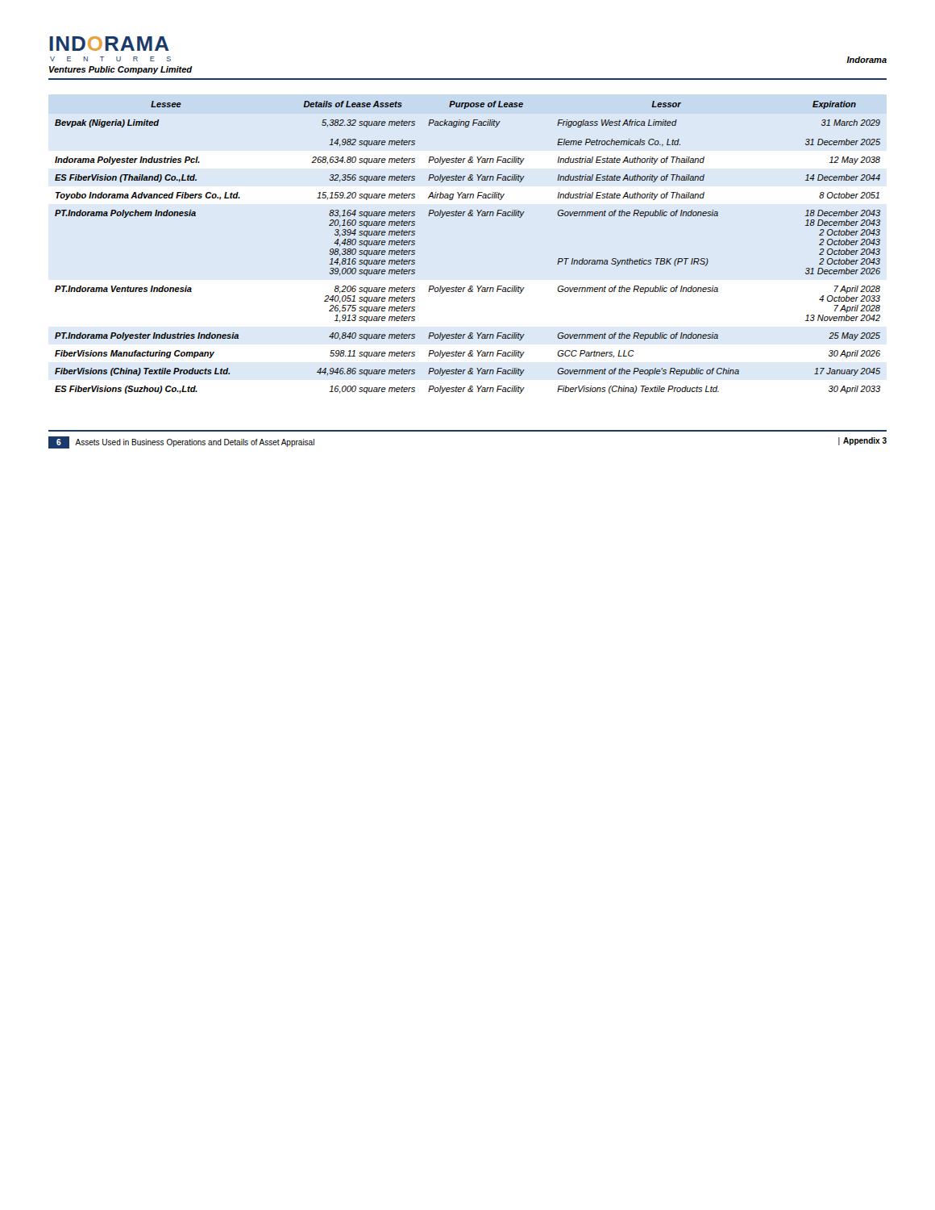INDORAMA
V E N T U R E S
Ventures Public Company Limited
Indorama
| Lessee | Details of Lease Assets | Purpose of Lease | Lessor | Expiration |
| --- | --- | --- | --- | --- |
| Bevpak (Nigeria) Limited | 5,382.32 square meters 14,982 square meters | Packaging Facility | Frigoglass West Africa Limited Eleme Petrochemicals Co., Ltd. | 31 March 2029 31 December 2025 |
| Indorama Polyester Industries Pcl. | 268,634.80 square meters | Polyester & Yarn Facility | Industrial Estate Authority of Thailand | 12 May 2038 |
| ES FiberVision (Thailand) Co.,Ltd. | 32,356 square meters | Polyester & Yarn Facility | Industrial Estate Authority of Thailand | 14 December 2044 |
| Toyobo Indorama Advanced Fibers Co., Ltd. | 15,159.20 square meters | Airbag Yarn Facility | Industrial Estate Authority of Thailand | 8 October 2051 |
| PT.Indorama Polychem Indonesia | 83,164 square meters 20,160 square meters 3,394 square meters 4,480 square meters 98,380 square meters 14,816 square meters 39,000 square meters | Polyester & Yarn Facility | Government of the Republic of Indonesia PT Indorama Synthetics TBK (PT IRS) | 18 December 2043 18 December 2043 2 October 2043 2 October 2043 2 October 2043 2 October 2043 31 December 2026 |
| PT.Indorama Ventures Indonesia | 8,206 square meters 240,051 square meters 26,575 square meters 1,913 square meters | Polyester & Yarn Facility | Government of the Republic of Indonesia | 7 April 2028 4 October 2033 7 April 2028 13 November 2042 |
| PT.Indorama Polyester Industries Indonesia | 40,840 square meters | Polyester & Yarn Facility | Government of the Republic of Indonesia | 25 May 2025 |
| FiberVisions Manufacturing Company | 598.11 square meters | Polyester & Yarn Facility | GCC Partners, LLC | 30 April 2026 |
| FiberVisions (China) Textile Products Ltd. | 44,946.86 square meters | Polyester & Yarn Facility | Government of the People's Republic of China | 17 January 2045 |
| ES FiberVisions (Suzhou) Co.,Ltd. | 16,000 square meters | Polyester & Yarn Facility | FiberVisions (China) Textile Products Ltd. | 30 April 2033 |
6 Assets Used in Business Operations and Details of Asset Appraisal
|Appendix 3